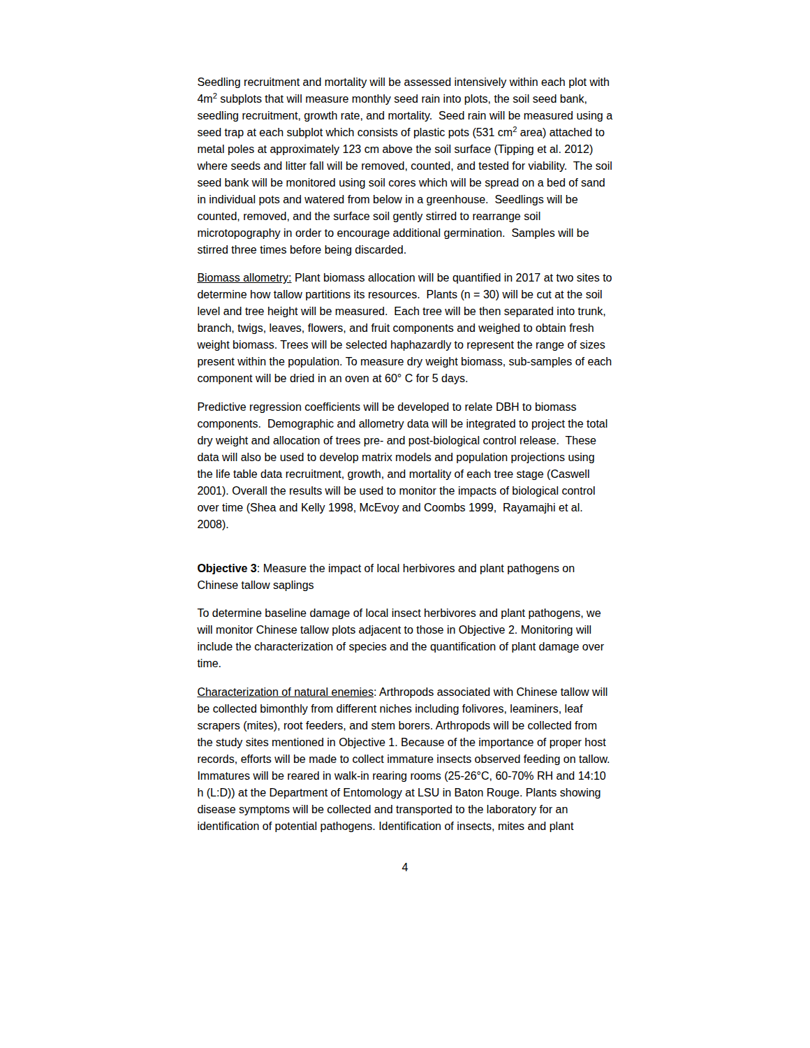Seedling recruitment and mortality will be assessed intensively within each plot with 4m2 subplots that will measure monthly seed rain into plots, the soil seed bank, seedling recruitment, growth rate, and mortality. Seed rain will be measured using a seed trap at each subplot which consists of plastic pots (531 cm2 area) attached to metal poles at approximately 123 cm above the soil surface (Tipping et al. 2012) where seeds and litter fall will be removed, counted, and tested for viability. The soil seed bank will be monitored using soil cores which will be spread on a bed of sand in individual pots and watered from below in a greenhouse. Seedlings will be counted, removed, and the surface soil gently stirred to rearrange soil microtopography in order to encourage additional germination. Samples will be stirred three times before being discarded.
Biomass allometry: Plant biomass allocation will be quantified in 2017 at two sites to determine how tallow partitions its resources. Plants (n = 30) will be cut at the soil level and tree height will be measured. Each tree will be then separated into trunk, branch, twigs, leaves, flowers, and fruit components and weighed to obtain fresh weight biomass. Trees will be selected haphazardly to represent the range of sizes present within the population. To measure dry weight biomass, sub-samples of each component will be dried in an oven at 60° C for 5 days.
Predictive regression coefficients will be developed to relate DBH to biomass components. Demographic and allometry data will be integrated to project the total dry weight and allocation of trees pre- and post-biological control release. These data will also be used to develop matrix models and population projections using the life table data recruitment, growth, and mortality of each tree stage (Caswell 2001). Overall the results will be used to monitor the impacts of biological control over time (Shea and Kelly 1998, McEvoy and Coombs 1999, Rayamajhi et al. 2008).
Objective 3: Measure the impact of local herbivores and plant pathogens on Chinese tallow saplings
To determine baseline damage of local insect herbivores and plant pathogens, we will monitor Chinese tallow plots adjacent to those in Objective 2. Monitoring will include the characterization of species and the quantification of plant damage over time.
Characterization of natural enemies: Arthropods associated with Chinese tallow will be collected bimonthly from different niches including folivores, leaminers, leaf scrapers (mites), root feeders, and stem borers. Arthropods will be collected from the study sites mentioned in Objective 1. Because of the importance of proper host records, efforts will be made to collect immature insects observed feeding on tallow. Immatures will be reared in walk-in rearing rooms (25-26°C, 60-70% RH and 14:10 h (L:D)) at the Department of Entomology at LSU in Baton Rouge. Plants showing disease symptoms will be collected and transported to the laboratory for an identification of potential pathogens. Identification of insects, mites and plant
4